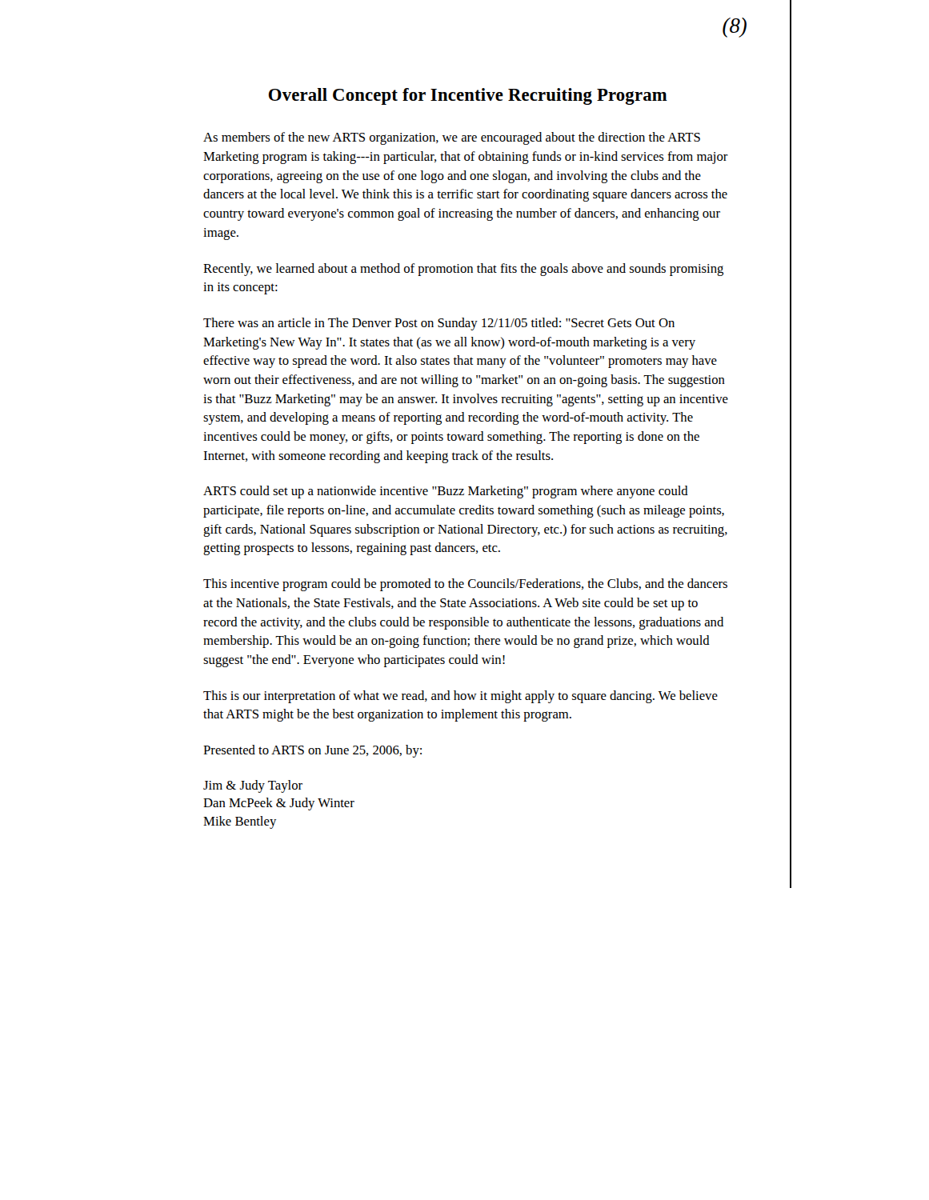(8)
Overall Concept for Incentive Recruiting Program
As members of the new ARTS organization, we are encouraged about the direction the ARTS Marketing program is taking---in particular, that of obtaining funds or in-kind services from major corporations, agreeing on the use of one logo and one slogan, and involving the clubs and the dancers at the local level. We think this is a terrific start for coordinating square dancers across the country toward everyone's common goal of increasing the number of dancers, and enhancing our image.
Recently, we learned about a method of promotion that fits the goals above and sounds promising in its concept:
There was an article in The Denver Post on Sunday 12/11/05 titled: "Secret Gets Out On Marketing's New Way In". It states that (as we all know) word-of-mouth marketing is a very effective way to spread the word. It also states that many of the "volunteer" promoters may have worn out their effectiveness, and are not willing to "market" on an on-going basis. The suggestion is that "Buzz Marketing" may be an answer. It involves recruiting "agents", setting up an incentive system, and developing a means of reporting and recording the word-of-mouth activity. The incentives could be money, or gifts, or points toward something. The reporting is done on the Internet, with someone recording and keeping track of the results.
ARTS could set up a nationwide incentive "Buzz Marketing" program where anyone could participate, file reports on-line, and accumulate credits toward something (such as mileage points, gift cards, National Squares subscription or National Directory, etc.) for such actions as recruiting, getting prospects to lessons, regaining past dancers, etc.
This incentive program could be promoted to the Councils/Federations, the Clubs, and the dancers at the Nationals, the State Festivals, and the State Associations. A Web site could be set up to record the activity, and the clubs could be responsible to authenticate the lessons, graduations and membership. This would be an on-going function; there would be no grand prize, which would suggest "the end". Everyone who participates could win!
This is our interpretation of what we read, and how it might apply to square dancing. We believe that ARTS might be the best organization to implement this program.
Presented to ARTS on June 25, 2006, by:
Jim & Judy Taylor
Dan McPeek & Judy Winter
Mike Bentley